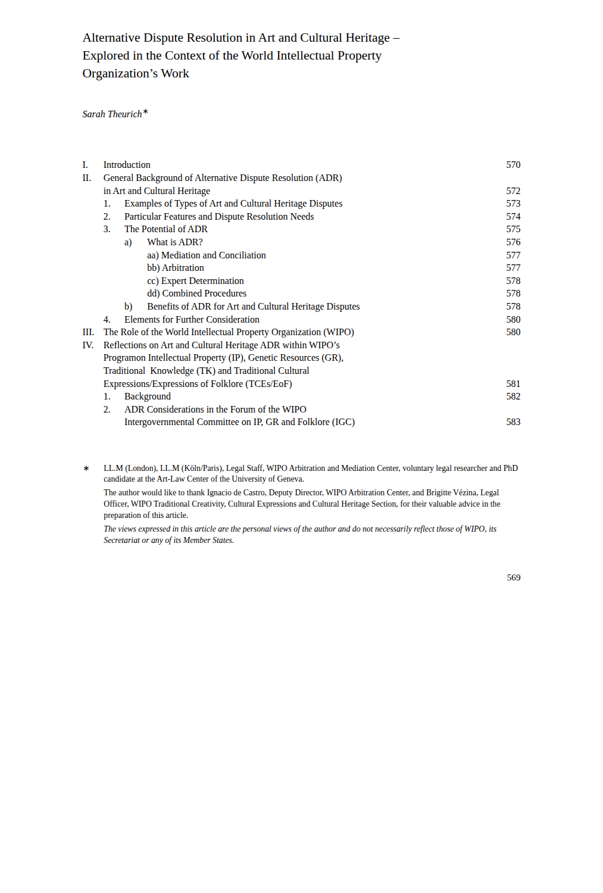Alternative Dispute Resolution in Art and Cultural Heritage –
Explored in the Context of the World Intellectual Property
Organization’s Work
Sarah Theurich∗
| I. | Introduction | 570 |
| II. | General Background of Alternative Dispute Resolution (ADR) | |
| | in Art and Cultural Heritage | 572 |
| | 1. | Examples of Types of Art and Cultural Heritage Disputes | 573 |
| | 2. | Particular Features and Dispute Resolution Needs | 574 |
| | 3. | The Potential of ADR | 575 |
| | | a) | What is ADR? | 576 |
| | | | aa) Mediation and Conciliation | 577 |
| | | | bb) Arbitration | 577 |
| | | | cc) Expert Determination | 578 |
| | | | dd) Combined Procedures | 578 |
| | | b) | Benefits of ADR for Art and Cultural Heritage Disputes | 578 |
| | 4. | Elements for Further Consideration | 580 |
| III. | The Role of the World Intellectual Property Organization (WIPO) | 580 |
| IV. | Reflections on Art and Cultural Heritage ADR within WIPO’s | |
| | Programon Intellectual Property (IP), Genetic Resources (GR), | |
| | Traditional Knowledge (TK) and Traditional Cultural | |
| | Expressions/Expressions of Folklore (TCEs/EoF) | 581 |
| | 1. | Background | 582 |
| | 2. | ADR Considerations in the Forum of the WIPO | |
| | | Intergovernmental Committee on IP, GR and Folklore (IGC) | 583 |
∗
LL.M (London), LL.M (Köln/Paris), Legal Staff, WIPO Arbitration and Mediation Center, voluntary legal researcher and PhD candidate at the Art-Law Center of the University of Geneva.
The author would like to thank Ignacio de Castro, Deputy Director, WIPO Arbitration Center, and Brigitte Vézina, Legal Officer, WIPO Traditional Creativity, Cultural Expressions and Cultural Heritage Section, for their valuable advice in the preparation of this article.
The views expressed in this article are the personal views of the author and do not necessarily reflect those of WIPO, its Secretariat or any of its Member States.
569